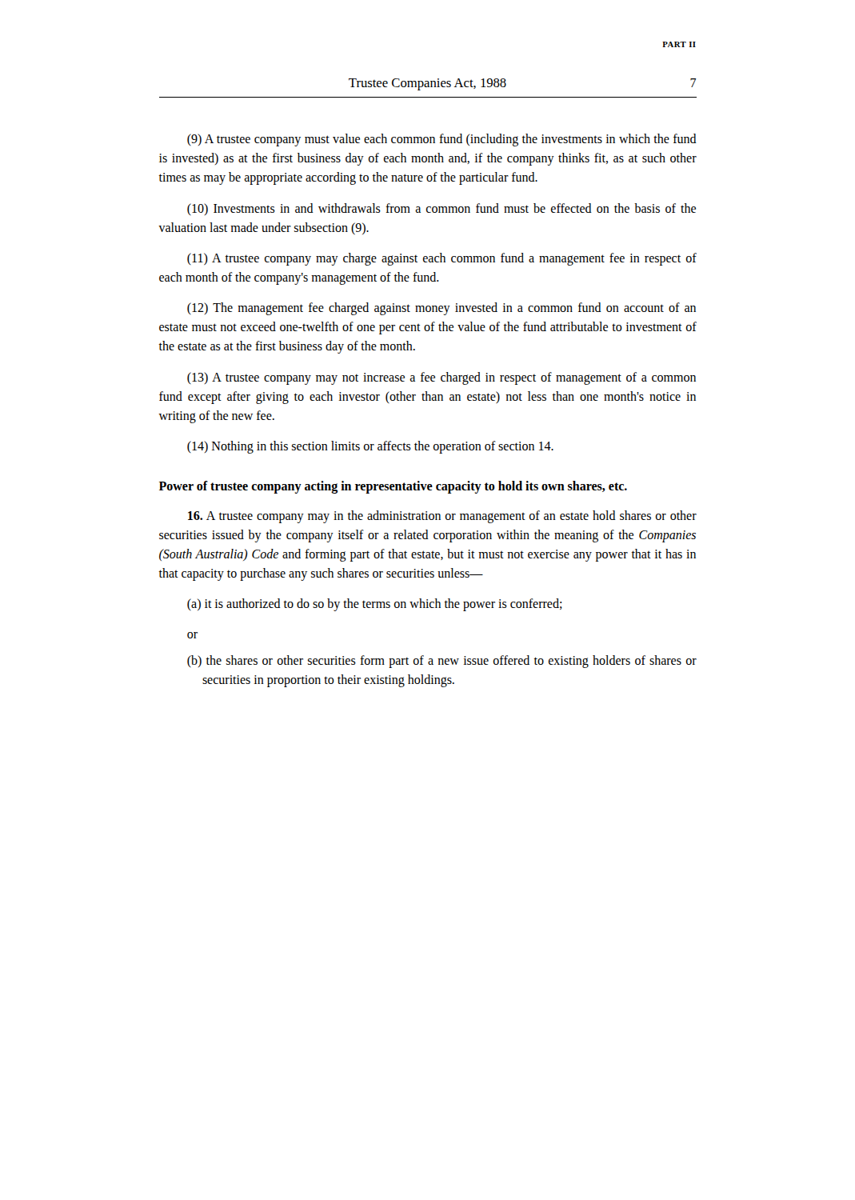PART II
Trustee Companies Act, 1988 7
(9) A trustee company must value each common fund (including the investments in which the fund is invested) as at the first business day of each month and, if the company thinks fit, as at such other times as may be appropriate according to the nature of the particular fund.
(10) Investments in and withdrawals from a common fund must be effected on the basis of the valuation last made under subsection (9).
(11) A trustee company may charge against each common fund a management fee in respect of each month of the company's management of the fund.
(12) The management fee charged against money invested in a common fund on account of an estate must not exceed one-twelfth of one per cent of the value of the fund attributable to investment of the estate as at the first business day of the month.
(13) A trustee company may not increase a fee charged in respect of management of a common fund except after giving to each investor (other than an estate) not less than one month's notice in writing of the new fee.
(14) Nothing in this section limits or affects the operation of section 14.
Power of trustee company acting in representative capacity to hold its own shares, etc.
16. A trustee company may in the administration or management of an estate hold shares or other securities issued by the company itself or a related corporation within the meaning of the Companies (South Australia) Code and forming part of that estate, but it must not exercise any power that it has in that capacity to purchase any such shares or securities unless—
(a) it is authorized to do so by the terms on which the power is conferred;
or
(b) the shares or other securities form part of a new issue offered to existing holders of shares or securities in proportion to their existing holdings.